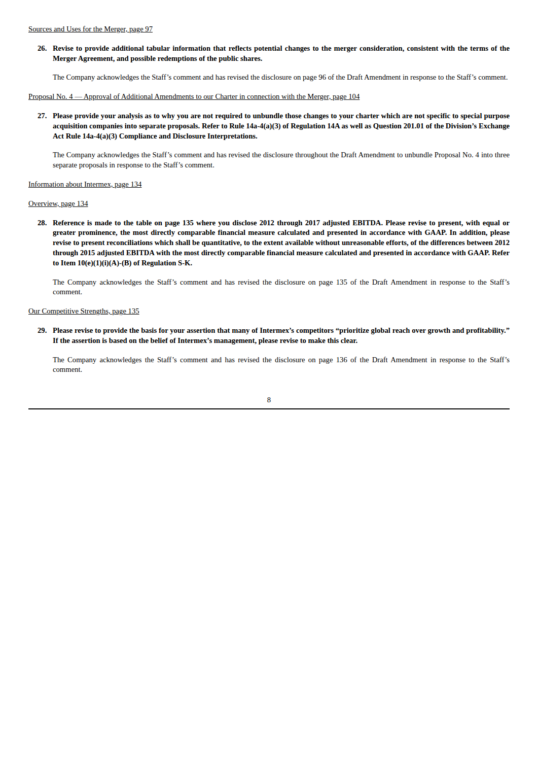Sources and Uses for the Merger, page 97
26.
Revise to provide additional tabular information that reflects potential changes to the merger consideration, consistent with the terms of the Merger Agreement, and possible redemptions of the public shares.
The Company acknowledges the Staff’s comment and has revised the disclosure on page 96 of the Draft Amendment in response to the Staff’s comment.
Proposal No. 4 — Approval of Additional Amendments to our Charter in connection with the Merger, page 104
27.
Please provide your analysis as to why you are not required to unbundle those changes to your charter which are not specific to special purpose acquisition companies into separate proposals. Refer to Rule 14a-4(a)(3) of Regulation 14A as well as Question 201.01 of the Division’s Exchange Act Rule 14a-4(a)(3) Compliance and Disclosure Interpretations.
The Company acknowledges the Staff’s comment and has revised the disclosure throughout the Draft Amendment to unbundle Proposal No. 4 into three separate proposals in response to the Staff’s comment.
Information about Intermex, page 134
Overview, page 134
28.
Reference is made to the table on page 135 where you disclose 2012 through 2017 adjusted EBITDA. Please revise to present, with equal or greater prominence, the most directly comparable financial measure calculated and presented in accordance with GAAP. In addition, please revise to present reconciliations which shall be quantitative, to the extent available without unreasonable efforts, of the differences between 2012 through 2015 adjusted EBITDA with the most directly comparable financial measure calculated and presented in accordance with GAAP. Refer to Item 10(e)(1)(i)(A)-(B) of Regulation S-K.
The Company acknowledges the Staff’s comment and has revised the disclosure on page 135 of the Draft Amendment in response to the Staff’s comment.
Our Competitive Strengths, page 135
29.
Please revise to provide the basis for your assertion that many of Intermex’s competitors “prioritize global reach over growth and profitability.” If the assertion is based on the belief of Intermex’s management, please revise to make this clear.
The Company acknowledges the Staff’s comment and has revised the disclosure on page 136 of the Draft Amendment in response to the Staff’s comment.
8